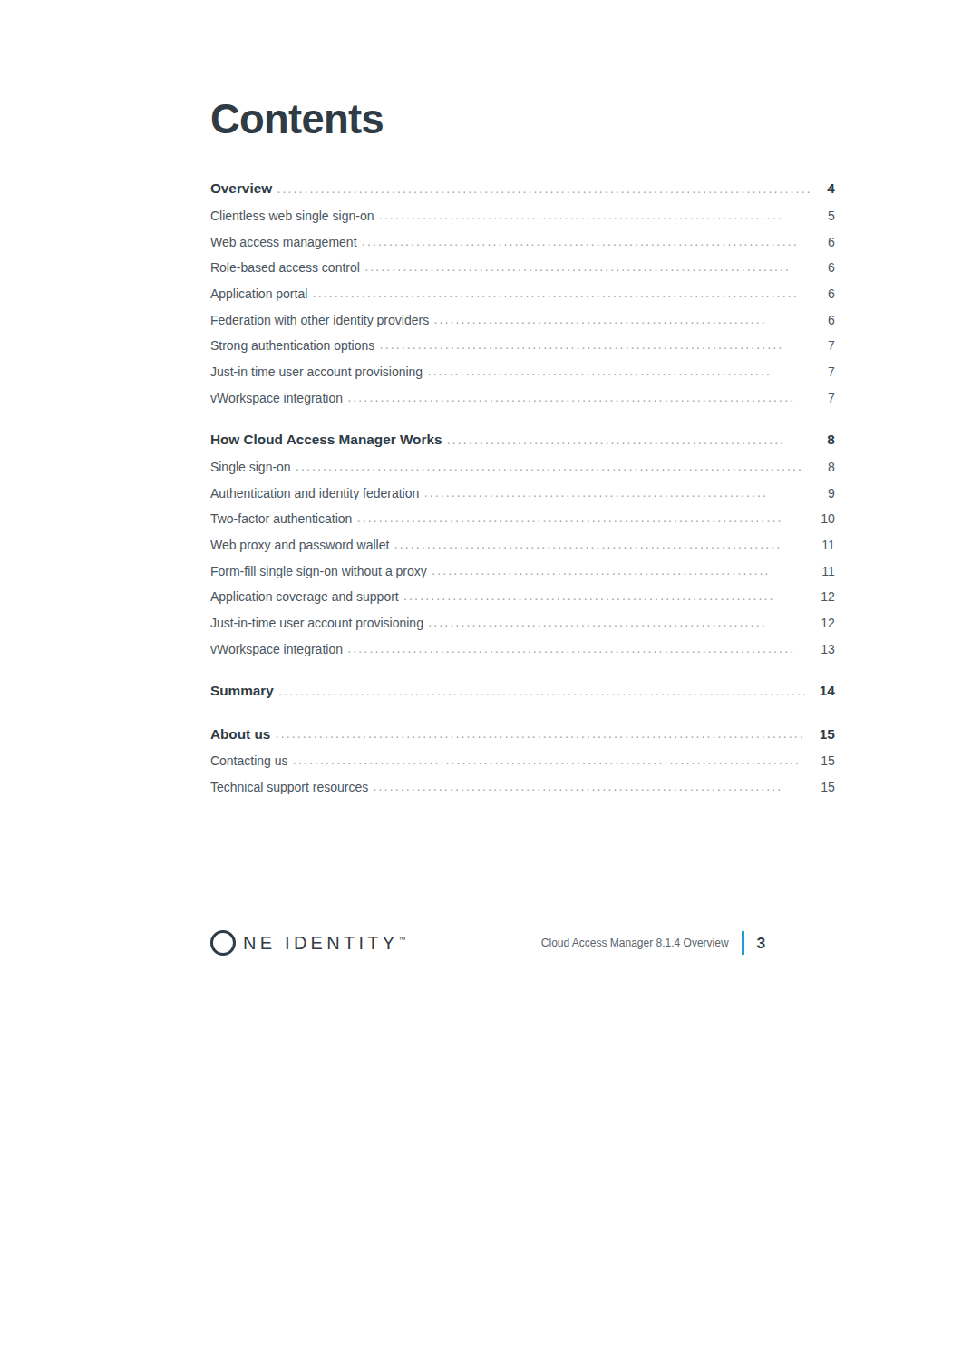Contents
| Overview .................................................................................................. | 4 |
| Clientless web single sign-on .......................................................................... | 5 |
| Web access management ................................................................................ | 6 |
| Role-based access control .............................................................................. | 6 |
| Application portal ......................................................................................... | 6 |
| Federation with other identity providers ............................................................. | 6 |
| Strong authentication options .......................................................................... | 7 |
| Just-in time user account provisioning ............................................................... | 7 |
| vWorkspace integration .................................................................................. | 7 |
| How Cloud Access Manager Works .............................................................. | 8 |
| Single sign-on ............................................................................................. | 8 |
| Authentication and identity federation ............................................................... | 9 |
| Two-factor authentication .............................................................................. | 10 |
| Web proxy and password wallet ....................................................................... | 11 |
| Form-fill single sign-on without a proxy .............................................................. | 11 |
| Application coverage and support .................................................................... | 12 |
| Just-in-time user account provisioning .............................................................. | 12 |
| vWorkspace integration .................................................................................. | 13 |
| Summary ................................................................................................. | 14 |
| About us ................................................................................................. | 15 |
| Contacting us ............................................................................................. | 15 |
| Technical support resources ........................................................................... | 15 |
NE IDENTITY™
Cloud Access Manager 8.1.4 Overview 3